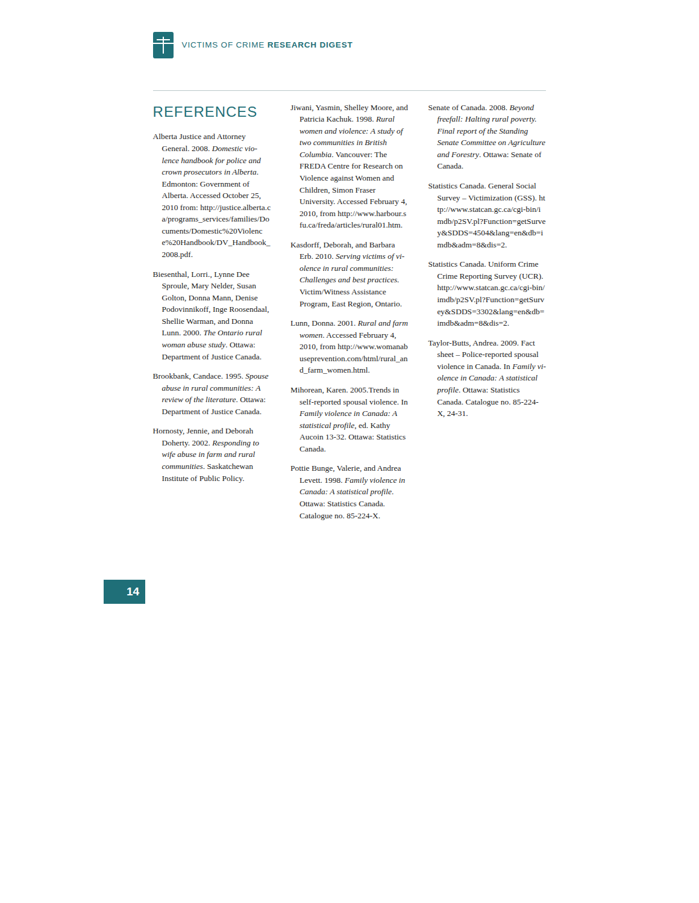Victims of Crime Research Digest
REFERENCES
Alberta Justice and Attorney General. 2008. Domestic violence handbook for police and crown prosecutors in Alberta. Edmonton: Government of Alberta. Accessed October 25, 2010 from: http://justice.alberta.ca/programs_services/families/Documents/Domestic%20Violence%20Handbook/DV_Handbook_2008.pdf.
Biesenthal, Lorri., Lynne Dee Sproule, Mary Nelder, Susan Golton, Donna Mann, Denise Podovinnikoff, Inge Roosendaal, Shellie Warman, and Donna Lunn. 2000. The Ontario rural woman abuse study. Ottawa: Department of Justice Canada.
Brookbank, Candace. 1995. Spouse abuse in rural communities: A review of the literature. Ottawa: Department of Justice Canada.
Hornosty, Jennie, and Deborah Doherty. 2002. Responding to wife abuse in farm and rural communities. Saskatchewan Institute of Public Policy.
Jiwani, Yasmin, Shelley Moore, and Patricia Kachuk. 1998. Rural women and violence: A study of two communities in British Columbia. Vancouver: The FREDA Centre for Research on Violence against Women and Children, Simon Fraser University. Accessed February 4, 2010, from http://www.harbour.sfu.ca/freda/articles/rural01.htm.
Kasdorff, Deborah, and Barbara Erb. 2010. Serving victims of violence in rural communities: Challenges and best practices. Victim/Witness Assistance Program, East Region, Ontario.
Lunn, Donna. 2001. Rural and farm women. Accessed February 4, 2010, from http://www.womanabuseprevention.com/html/rural_and_farm_women.html.
Mihorean, Karen. 2005.Trends in self-reported spousal violence. In Family violence in Canada: A statistical profile, ed. Kathy Aucoin 13-32. Ottawa: Statistics Canada.
Pottie Bunge, Valerie, and Andrea Levett. 1998. Family violence in Canada: A statistical profile. Ottawa: Statistics Canada. Catalogue no. 85-224-X.
Senate of Canada. 2008. Beyond freefall: Halting rural poverty. Final report of the Standing Senate Committee on Agriculture and Forestry. Ottawa: Senate of Canada.
Statistics Canada. General Social Survey – Victimization (GSS). http://www.statcan.gc.ca/cgi-bin/imdb/p2SV.pl?Function=getSurvey&SDDS=4504&lang=en&db=imdb&adm=8&dis=2.
Statistics Canada. Uniform Crime Crime Reporting Survey (UCR). http://www.statcan.gc.ca/cgi-bin/imdb/p2SV.pl?Function=getSurvey&SDDS=3302&lang=en&db=imdb&adm=8&dis=2.
Taylor-Butts, Andrea. 2009. Fact sheet – Police-reported spousal violence in Canada. In Family violence in Canada: A statistical profile. Ottawa: Statistics Canada. Catalogue no. 85-224-X, 24-31.
14